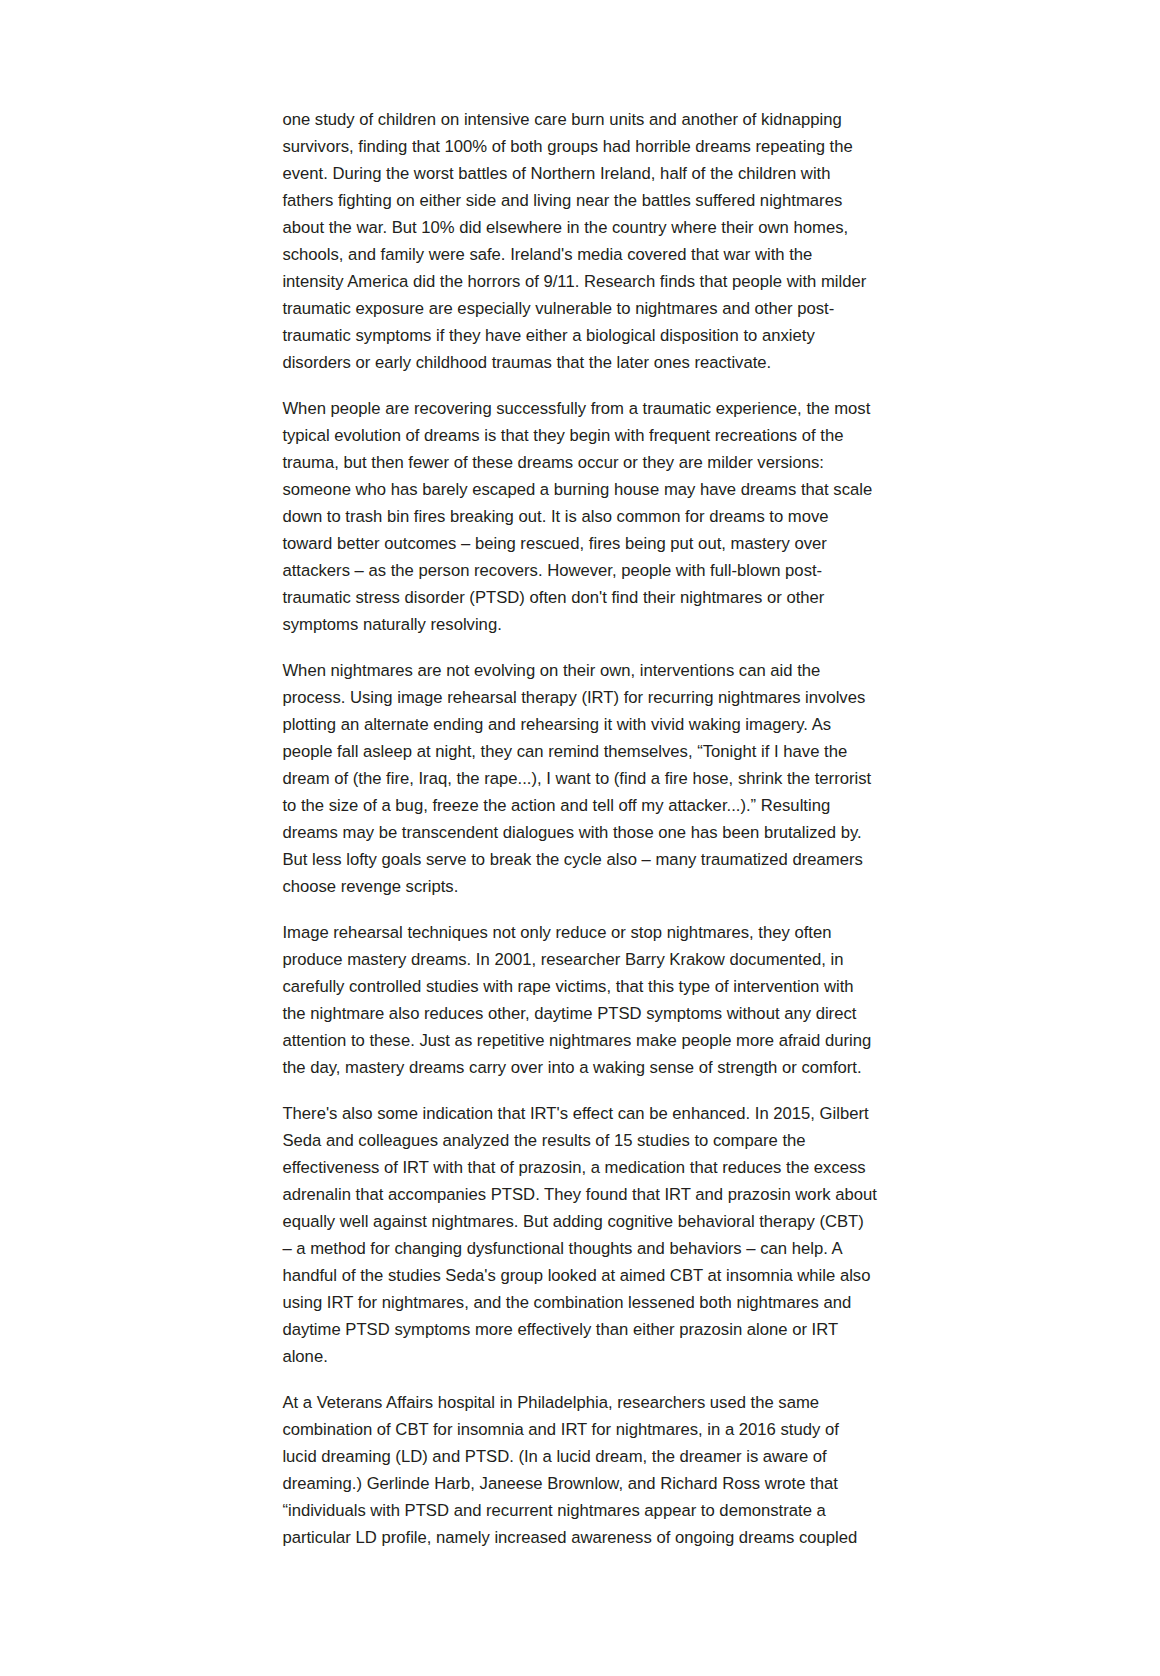one study of children on intensive care burn units and another of kidnapping survivors, finding that 100% of both groups had horrible dreams repeating the event. During the worst battles of Northern Ireland, half of the children with fathers fighting on either side and living near the battles suffered nightmares about the war. But 10% did elsewhere in the country where their own homes, schools, and family were safe. Ireland's media covered that war with the intensity America did the horrors of 9/11. Research finds that people with milder traumatic exposure are especially vulnerable to nightmares and other post-traumatic symptoms if they have either a biological disposition to anxiety disorders or early childhood traumas that the later ones reactivate.
When people are recovering successfully from a traumatic experience, the most typical evolution of dreams is that they begin with frequent recreations of the trauma, but then fewer of these dreams occur or they are milder versions: someone who has barely escaped a burning house may have dreams that scale down to trash bin fires breaking out. It is also common for dreams to move toward better outcomes – being rescued, fires being put out, mastery over attackers – as the person recovers. However, people with full-blown post-traumatic stress disorder (PTSD) often don't find their nightmares or other symptoms naturally resolving.
When nightmares are not evolving on their own, interventions can aid the process. Using image rehearsal therapy (IRT) for recurring nightmares involves plotting an alternate ending and rehearsing it with vivid waking imagery. As people fall asleep at night, they can remind themselves, “Tonight if I have the dream of (the fire, Iraq, the rape...), I want to (find a fire hose, shrink the terrorist to the size of a bug, freeze the action and tell off my attacker...).” Resulting dreams may be transcendent dialogues with those one has been brutalized by. But less lofty goals serve to break the cycle also – many traumatized dreamers choose revenge scripts.
Image rehearsal techniques not only reduce or stop nightmares, they often produce mastery dreams. In 2001, researcher Barry Krakow documented, in carefully controlled studies with rape victims, that this type of intervention with the nightmare also reduces other, daytime PTSD symptoms without any direct attention to these. Just as repetitive nightmares make people more afraid during the day, mastery dreams carry over into a waking sense of strength or comfort.
There's also some indication that IRT's effect can be enhanced. In 2015, Gilbert Seda and colleagues analyzed the results of 15 studies to compare the effectiveness of IRT with that of prazosin, a medication that reduces the excess adrenalin that accompanies PTSD. They found that IRT and prazosin work about equally well against nightmares. But adding cognitive behavioral therapy (CBT) – a method for changing dysfunctional thoughts and behaviors – can help. A handful of the studies Seda's group looked at aimed CBT at insomnia while also using IRT for nightmares, and the combination lessened both nightmares and daytime PTSD symptoms more effectively than either prazosin alone or IRT alone.
At a Veterans Affairs hospital in Philadelphia, researchers used the same combination of CBT for insomnia and IRT for nightmares, in a 2016 study of lucid dreaming (LD) and PTSD. (In a lucid dream, the dreamer is aware of dreaming.) Gerlinde Harb, Janeese Brownlow, and Richard Ross wrote that “individuals with PTSD and recurrent nightmares appear to demonstrate a particular LD profile, namely increased awareness of ongoing dreams coupled